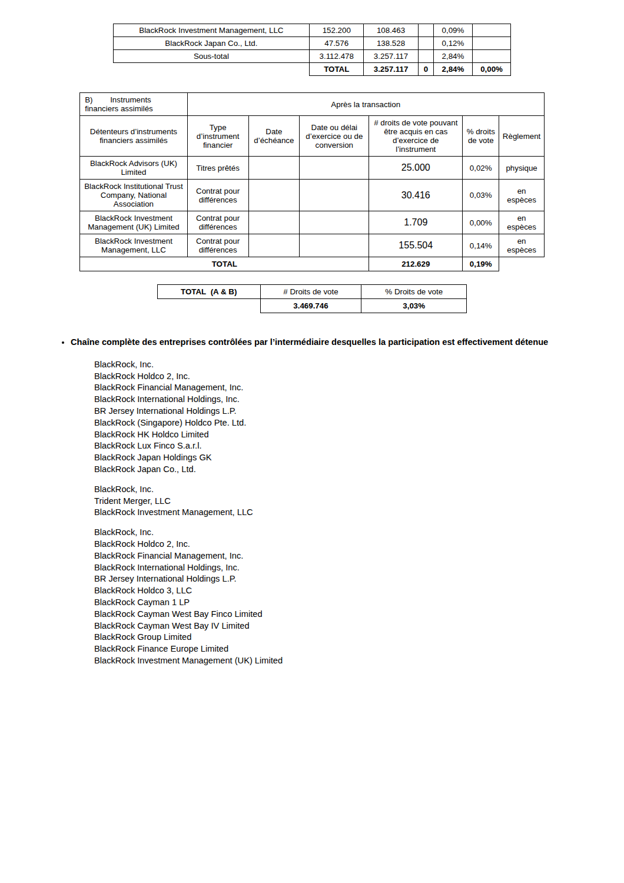| BlackRock Investment Management, LLC | 152.200 | 108.463 | | 0,09% | |
| BlackRock Japan Co., Ltd. | 47.576 | 138.528 | | 0,12% | |
| Sous-total | 3.112.478 | 3.257.117 | | 2,84% | |
| | TOTAL | 3.257.117 | 0 | 2,84% | 0,00% |
| B) Instruments financiers assimilés | Après la transaction |
| Détenteurs d’instruments financiers assimilés | Type d’instrument financier | Date d’échéance | Date ou délai d’exercice ou de conversion | # droits de vote pouvant être acquis en cas d’exercice de l’instrument | % droits de vote | Règlement |
| BlackRock Advisors (UK) Limited | Titres prêtés | | | 25.000 | 0,02% | physique |
| BlackRock Institutional Trust Company, National Association | Contrat pour différences | | | 30.416 | 0,03% | en espèces |
| BlackRock Investment Management (UK) Limited | Contrat pour différences | | | 1.709 | 0,00% | en espèces |
| BlackRock Investment Management, LLC | Contrat pour différences | | | 155.504 | 0,14% | en espèces |
| TOTAL | 212.629 | 0,19% | |
| TOTAL (A & B) | # Droits de vote | % Droits de vote |
| | 3.469.746 | 3,03% |
Chaîne complète des entreprises contrôlées par l’intermédiaire desquelles la participation est effectivement détenue
BlackRock, Inc.
BlackRock Holdco 2, Inc.
BlackRock Financial Management, Inc.
BlackRock International Holdings, Inc.
BR Jersey International Holdings L.P.
BlackRock (Singapore) Holdco Pte. Ltd.
BlackRock HK Holdco Limited
BlackRock Lux Finco S.a.r.l.
BlackRock Japan Holdings GK
BlackRock Japan Co., Ltd.
BlackRock, Inc.
Trident Merger, LLC
BlackRock Investment Management, LLC
BlackRock, Inc.
BlackRock Holdco 2, Inc.
BlackRock Financial Management, Inc.
BlackRock International Holdings, Inc.
BR Jersey International Holdings L.P.
BlackRock Holdco 3, LLC
BlackRock Cayman 1 LP
BlackRock Cayman West Bay Finco Limited
BlackRock Cayman West Bay IV Limited
BlackRock Group Limited
BlackRock Finance Europe Limited
BlackRock Investment Management (UK) Limited